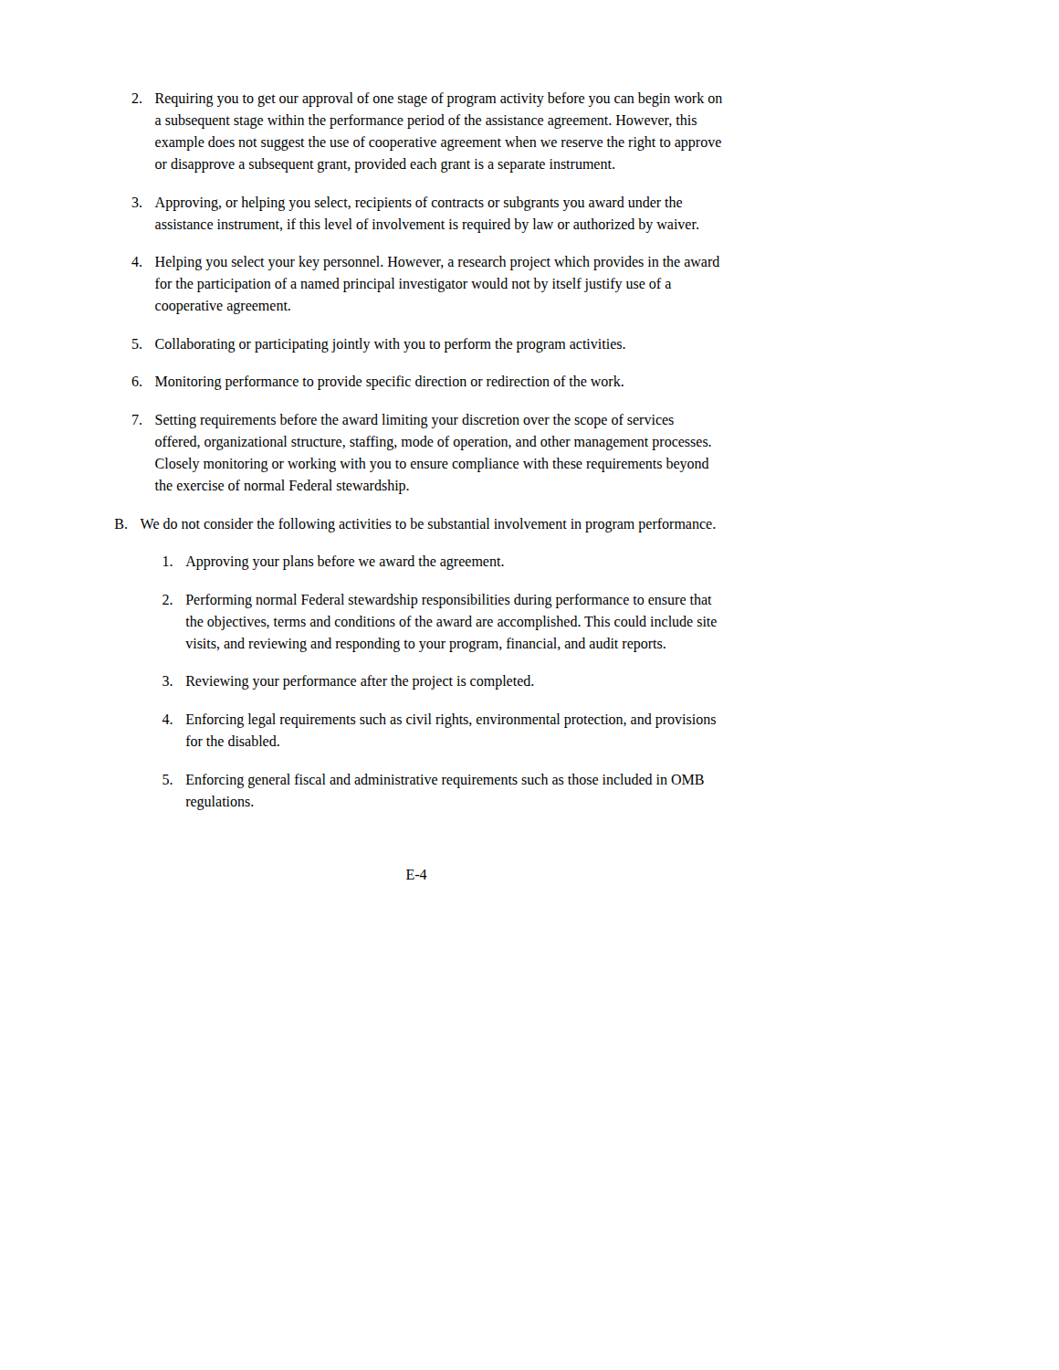Requiring you to get our approval of one stage of program activity before you can begin work on a subsequent stage within the performance period of the assistance agreement. However, this example does not suggest the use of cooperative agreement when we reserve the right to approve or disapprove a subsequent grant, provided each grant is a separate instrument.
Approving, or helping you select, recipients of contracts or subgrants you award under the assistance instrument, if this level of involvement is required by law or authorized by waiver.
Helping you select your key personnel. However, a research project which provides in the award for the participation of a named principal investigator would not by itself justify use of a cooperative agreement.
Collaborating or participating jointly with you to perform the program activities.
Monitoring performance to provide specific direction or redirection of the work.
Setting requirements before the award limiting your discretion over the scope of services offered, organizational structure, staffing, mode of operation, and other management processes. Closely monitoring or working with you to ensure compliance with these requirements beyond the exercise of normal Federal stewardship.
We do not consider the following activities to be substantial involvement in program performance.
Approving your plans before we award the agreement.
Performing normal Federal stewardship responsibilities during performance to ensure that the objectives, terms and conditions of the award are accomplished. This could include site visits, and reviewing and responding to your program, financial, and audit reports.
Reviewing your performance after the project is completed.
Enforcing legal requirements such as civil rights, environmental protection, and provisions for the disabled.
Enforcing general fiscal and administrative requirements such as those included in OMB regulations.
E-4